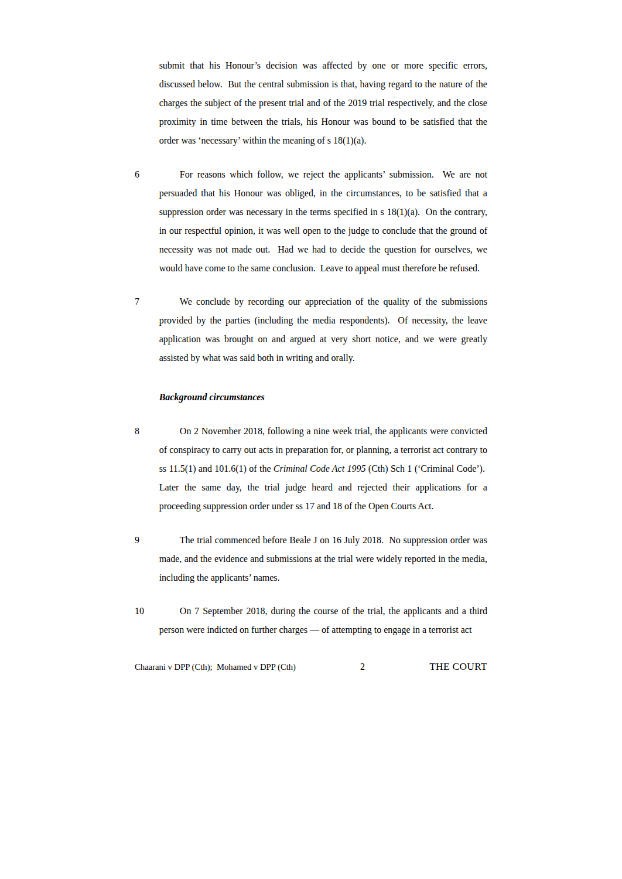submit that his Honour’s decision was affected by one or more specific errors, discussed below. But the central submission is that, having regard to the nature of the charges the subject of the present trial and of the 2019 trial respectively, and the close proximity in time between the trials, his Honour was bound to be satisfied that the order was ‘necessary’ within the meaning of s 18(1)(a).
6
For reasons which follow, we reject the applicants’ submission. We are not persuaded that his Honour was obliged, in the circumstances, to be satisfied that a suppression order was necessary in the terms specified in s 18(1)(a). On the contrary, in our respectful opinion, it was well open to the judge to conclude that the ground of necessity was not made out. Had we had to decide the question for ourselves, we would have come to the same conclusion. Leave to appeal must therefore be refused.
7
We conclude by recording our appreciation of the quality of the submissions provided by the parties (including the media respondents). Of necessity, the leave application was brought on and argued at very short notice, and we were greatly assisted by what was said both in writing and orally.
Background circumstances
8
On 2 November 2018, following a nine week trial, the applicants were convicted of conspiracy to carry out acts in preparation for, or planning, a terrorist act contrary to ss 11.5(1) and 101.6(1) of the Criminal Code Act 1995 (Cth) Sch 1 (‘Criminal Code’). Later the same day, the trial judge heard and rejected their applications for a proceeding suppression order under ss 17 and 18 of the Open Courts Act.
9
The trial commenced before Beale J on 16 July 2018. No suppression order was made, and the evidence and submissions at the trial were widely reported in the media, including the applicants’ names.
10
On 7 September 2018, during the course of the trial, the applicants and a third person were indicted on further charges — of attempting to engage in a terrorist act
Chaarani v DPP (Cth); Mohamed v DPP (Cth)
2
THE COURT